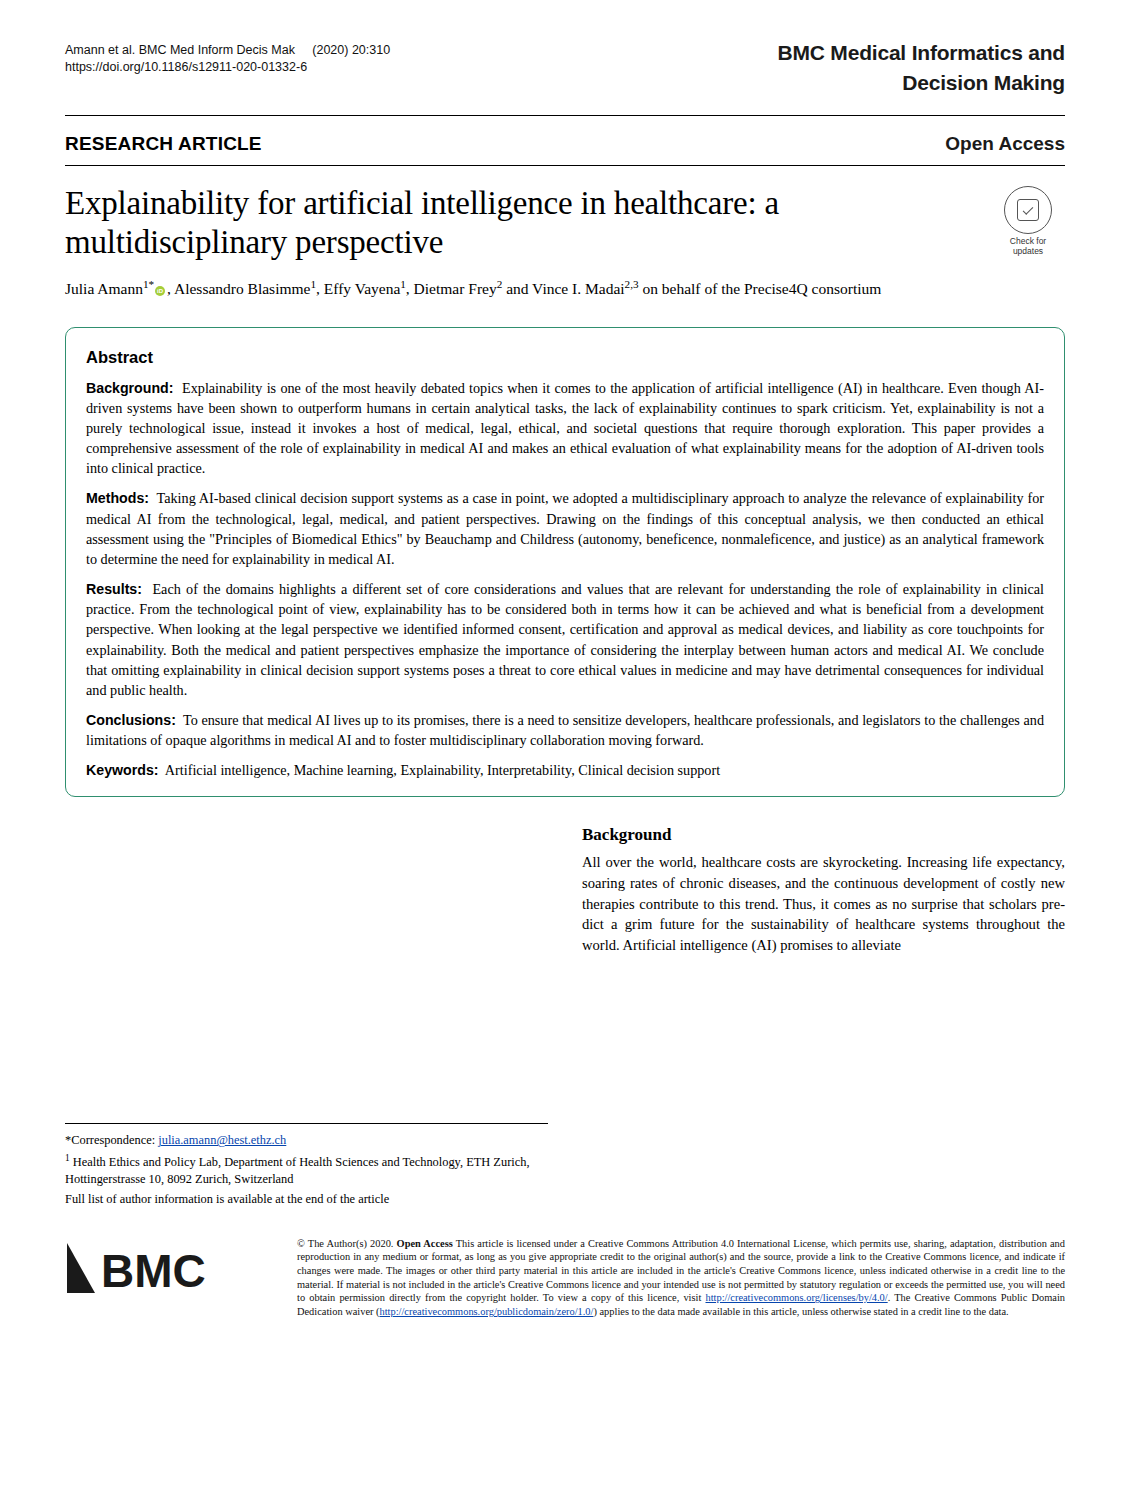Amann et al. BMC Med Inform Decis Mak (2020) 20:310 https://doi.org/10.1186/s12911-020-01332-6
BMC Medical Informatics and
Decision Making
RESEARCH ARTICLE
Open Access
Explainability for artificial intelligence in healthcare: a multidisciplinary perspective
Check for updates
Julia Amann1* , Alessandro Blasimme1, Effy Vayena1, Dietmar Frey2 and Vince I. Madai2,3 on behalf of the Precise4Q consortium
Abstract
Background: Explainability is one of the most heavily debated topics when it comes to the application of artificial intelligence (AI) in healthcare. Even though AI-driven systems have been shown to outperform humans in certain analytical tasks, the lack of explainability continues to spark criticism. Yet, explainability is not a purely technological issue, instead it invokes a host of medical, legal, ethical, and societal questions that require thorough exploration. This paper provides a comprehensive assessment of the role of explainability in medical AI and makes an ethical evaluation of what explainability means for the adoption of AI-driven tools into clinical practice.
Methods: Taking AI-based clinical decision support systems as a case in point, we adopted a multidisciplinary approach to analyze the relevance of explainability for medical AI from the technological, legal, medical, and patient perspectives. Drawing on the findings of this conceptual analysis, we then conducted an ethical assessment using the "Principles of Biomedical Ethics" by Beauchamp and Childress (autonomy, beneficence, nonmaleficence, and justice) as an analytical framework to determine the need for explainability in medical AI.
Results: Each of the domains highlights a different set of core considerations and values that are relevant for understanding the role of explainability in clinical practice. From the technological point of view, explainability has to be considered both in terms how it can be achieved and what is beneficial from a development perspective. When looking at the legal perspective we identified informed consent, certification and approval as medical devices, and liability as core touchpoints for explainability. Both the medical and patient perspectives emphasize the importance of considering the interplay between human actors and medical AI. We conclude that omitting explainability in clinical decision support systems poses a threat to core ethical values in medicine and may have detrimental consequences for individual and public health.
Conclusions: To ensure that medical AI lives up to its promises, there is a need to sensitize developers, healthcare professionals, and legislators to the challenges and limitations of opaque algorithms in medical AI and to foster multidisciplinary collaboration moving forward.
Keywords: Artificial intelligence, Machine learning, Explainability, Interpretability, Clinical decision support
*Correspondence: julia.amann@hest.ethz.ch
1 Health Ethics and Policy Lab, Department of Health Sciences and Technology, ETH Zurich, Hottingerstrasse 10, 8092 Zurich, Switzerland
Full list of author information is available at the end of the article
Background
All over the world, healthcare costs are skyrocketing. Increasing life expectancy, soaring rates of chronic diseases, and the continuous development of costly new therapies contribute to this trend. Thus, it comes as no surprise that scholars predict a grim future for the sustainability of healthcare systems throughout the world. Artificial intelligence (AI) promises to alleviate
BMC
© The Author(s) 2020. Open Access This article is licensed under a Creative Commons Attribution 4.0 International License, which permits use, sharing, adaptation, distribution and reproduction in any medium or format, as long as you give appropriate credit to the original author(s) and the source, provide a link to the Creative Commons licence, and indicate if changes were made. The images or other third party material in this article are included in the article's Creative Commons licence, unless indicated otherwise in a credit line to the material. If material is not included in the article's Creative Commons licence and your intended use is not permitted by statutory regulation or exceeds the permitted use, you will need to obtain permission directly from the copyright holder. To view a copy of this licence, visit http://creativecommons.org/licenses/by/4.0/. The Creative Commons Public Domain Dedication waiver (http://creativecommons.org/publicdomain/zero/1.0/) applies to the data made available in this article, unless otherwise stated in a credit line to the data.